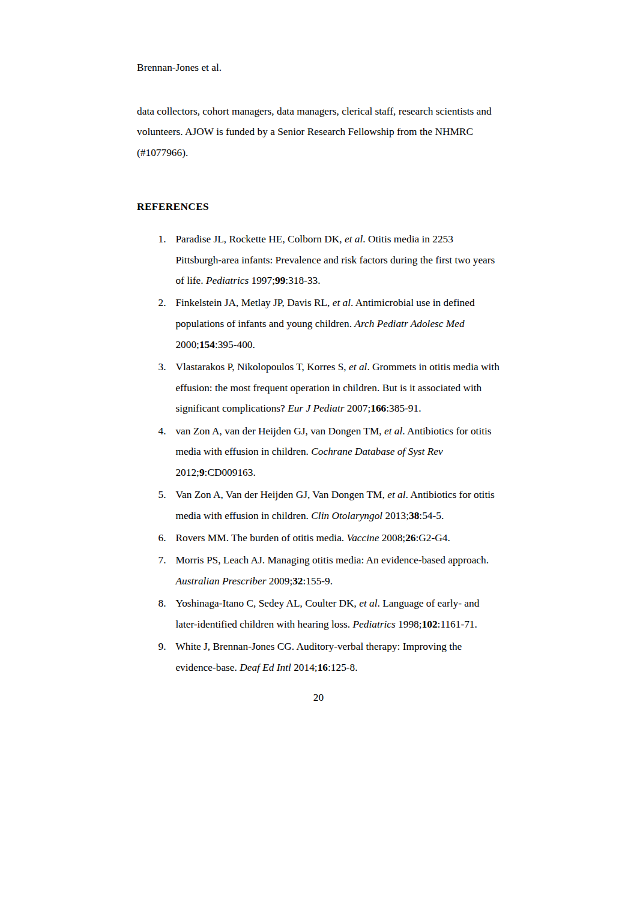Brennan-Jones et al.
data collectors, cohort managers, data managers, clerical staff, research scientists and volunteers. AJOW is funded by a Senior Research Fellowship from the NHMRC (#1077966).
REFERENCES
Paradise JL, Rockette HE, Colborn DK, et al. Otitis media in 2253 Pittsburgh-area infants: Prevalence and risk factors during the first two years of life. Pediatrics 1997;99:318-33.
Finkelstein JA, Metlay JP, Davis RL, et al. Antimicrobial use in defined populations of infants and young children. Arch Pediatr Adolesc Med 2000;154:395-400.
Vlastarakos P, Nikolopoulos T, Korres S, et al. Grommets in otitis media with effusion: the most frequent operation in children. But is it associated with significant complications? Eur J Pediatr 2007;166:385-91.
van Zon A, van der Heijden GJ, van Dongen TM, et al. Antibiotics for otitis media with effusion in children. Cochrane Database of Syst Rev 2012;9:CD009163.
Van Zon A, Van der Heijden GJ, Van Dongen TM, et al. Antibiotics for otitis media with effusion in children. Clin Otolaryngol 2013;38:54-5.
Rovers MM. The burden of otitis media. Vaccine 2008;26:G2-G4.
Morris PS, Leach AJ. Managing otitis media: An evidence-based approach. Australian Prescriber 2009;32:155-9.
Yoshinaga-Itano C, Sedey AL, Coulter DK, et al. Language of early- and later-identified children with hearing loss. Pediatrics 1998;102:1161-71.
White J, Brennan-Jones CG. Auditory-verbal therapy: Improving the evidence-base. Deaf Ed Intl 2014;16:125-8.
20